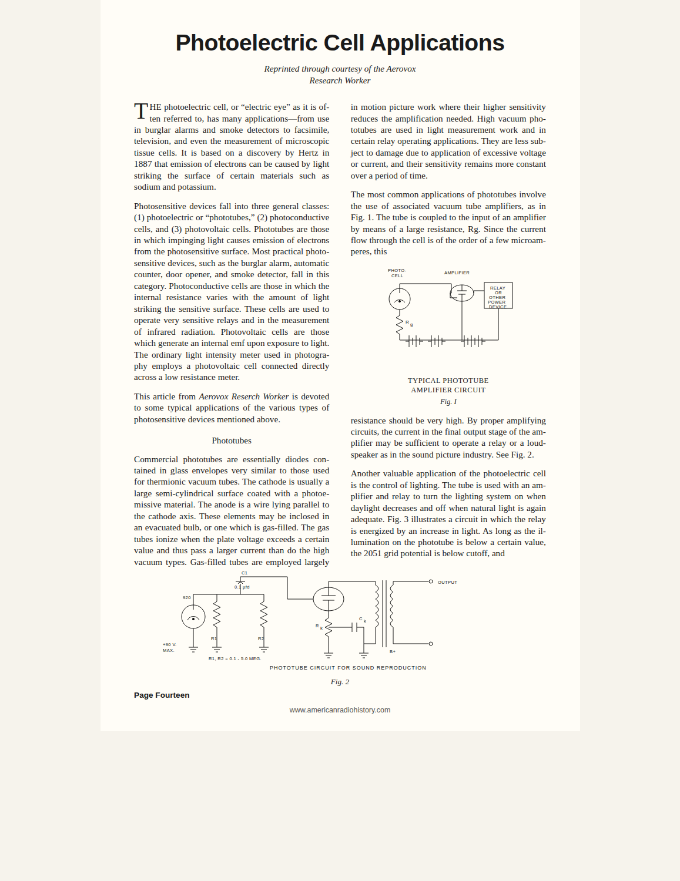Photoelectric Cell Applications
Reprinted through courtesy of the Aerovox
Research Worker
THE photoelectric cell, or “electric eye” as it is often referred to, has many applications—from use in burglar alarms and smoke detectors to facsimile, television, and even the measurement of microscopic tissue cells. It is based on a discovery by Hertz in 1887 that emission of electrons can be caused by light striking the surface of certain materials such as sodium and potassium.
Photosensitive devices fall into three general classes: (1) photoelectric or “phototubes,” (2) photoconductive cells, and (3) photovoltaic cells. Phototubes are those in which impinging light causes emission of electrons from the photosensitive surface. Most practical photo-sensitive devices, such as the burglar alarm, automatic counter, door opener, and smoke detector, fall in this category. Photoconductive cells are those in which the internal resistance varies with the amount of light striking the sensitive surface. These cells are used to operate very sensitive relays and in the measurement of infrared radiation. Photovoltaic cells are those which generate an internal emf upon exposure to light. The ordinary light intensity meter used in photography employs a photovoltaic cell connected directly across a low resistance meter.
This article from Aerovox Reserch Worker is devoted to some typical applications of the various types of photosensitive devices mentioned above.
Phototubes
Commercial phototubes are essentially diodes contained in glass envelopes very similar to those used for thermionic vacuum tubes. The cathode is usually a large semi-cylindrical surface coated with a photoemissive material. The anode is a wire lying parallel to the cathode axis. These elements may be inclosed in an evacuated bulb, or one which is gas-filled. The gas tubes ionize when the plate voltage exceeds a certain value and thus pass a larger current than do the high vacuum types. Gas-filled tubes are employed largely in motion picture work where their higher sensitivity reduces the amplification needed. High vacuum phototubes are used in light measurement work and in certain relay operating applications. They are less subject to damage due to application of excessive voltage or current, and their sensitivity remains more constant over a period of time.
The most common applications of phototubes involve the use of associated vacuum tube amplifiers, as in Fig. 1. The tube is coupled to the input of an amplifier by means of a large resistance, Rg. Since the current flow through the cell is of the order of a few microamperes, this
PHOTO- CELL AMPLIFIER RELAY OR OTHER POWER DEVICE R g
TYPICAL PHOTOTUBE
AMPLIFIER CIRCUIT Fig. I
resistance should be very high. By proper amplifying circuits, the current in the final output stage of the amplifier may be sufficient to operate a relay or a loudspeaker as in the sound picture industry. See Fig. 2.
Another valuable application of the photoelectric cell is the control of lighting. The tube is used with an amplifier and relay to turn the lighting system on when daylight decreases and off when natural light is again adequate. Fig. 3 illustrates a circuit in which the relay is energized by an increase in light. As long as the illumination on the phototube is below a certain value, the 2051 grid potential is below cutoff, and
920 C1 0.1 µfd R1 R2 R k C k OUTPUT B+ +90 V. MAX. R1, R2 = 0.1 - 5.0 MEG. PHOTOTUBE CIRCUIT FOR SOUND REPRODUCTION
Fig. 2
Page Fourteen
www.americanradiohistory.com